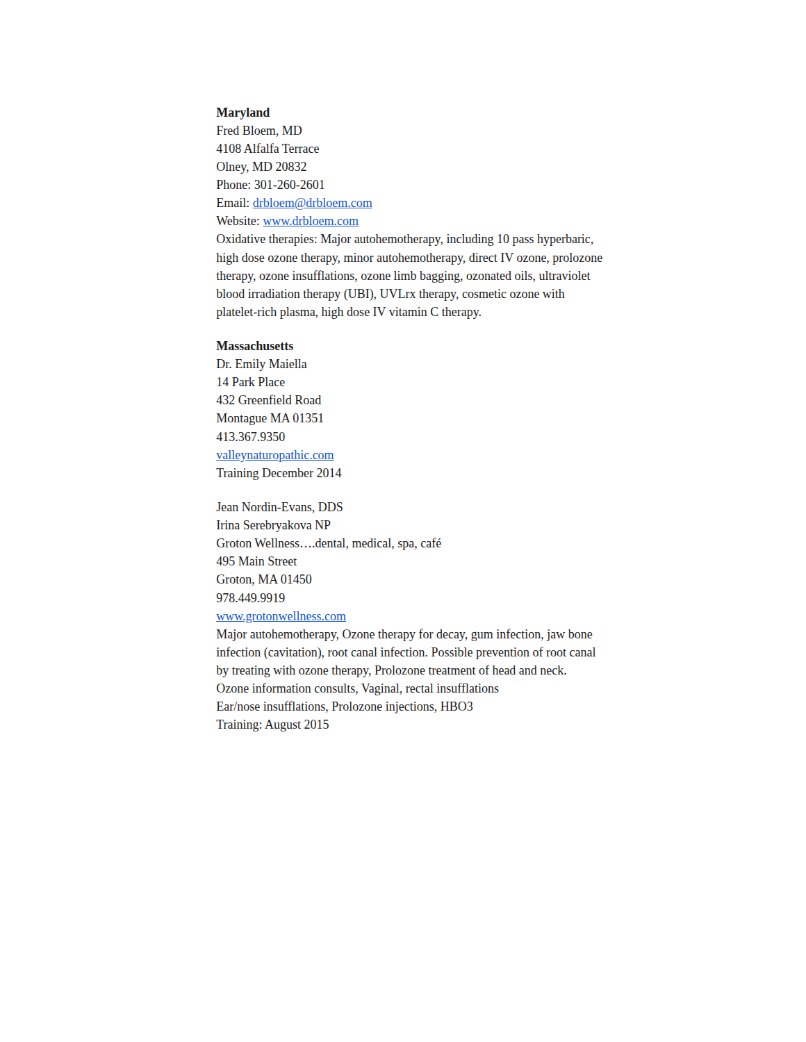Maryland
Fred Bloem, MD
4108 Alfalfa Terrace
Olney, MD 20832
Phone: 301-260-2601
Email: drbloem@drbloem.com
Website: www.drbloem.com
Oxidative therapies: Major autohemotherapy, including 10 pass hyperbaric, high dose ozone therapy, minor autohemotherapy, direct IV ozone, prolozone therapy, ozone insufflations, ozone limb bagging, ozonated oils, ultraviolet blood irradiation therapy (UBI), UVLrx therapy, cosmetic ozone with platelet-rich plasma, high dose IV vitamin C therapy.
Massachusetts
Dr. Emily Maiella
14 Park Place
432 Greenfield Road
Montague MA 01351
413.367.9350
valleynaturopathic.com
Training December 2014
Jean Nordin-Evans, DDS
Irina Serebryakova NP
Groton Wellness….dental, medical, spa, café
495 Main Street
Groton, MA 01450
978.449.9919
www.grotonwellness.com
Major autohemotherapy, Ozone therapy for decay, gum infection, jaw bone infection (cavitation), root canal infection. Possible prevention of root canal by treating with ozone therapy, Prolozone treatment of head and neck.
Ozone information consults, Vaginal, rectal insufflations
Ear/nose insufflations, Prolozone injections, HBO3
Training: August 2015